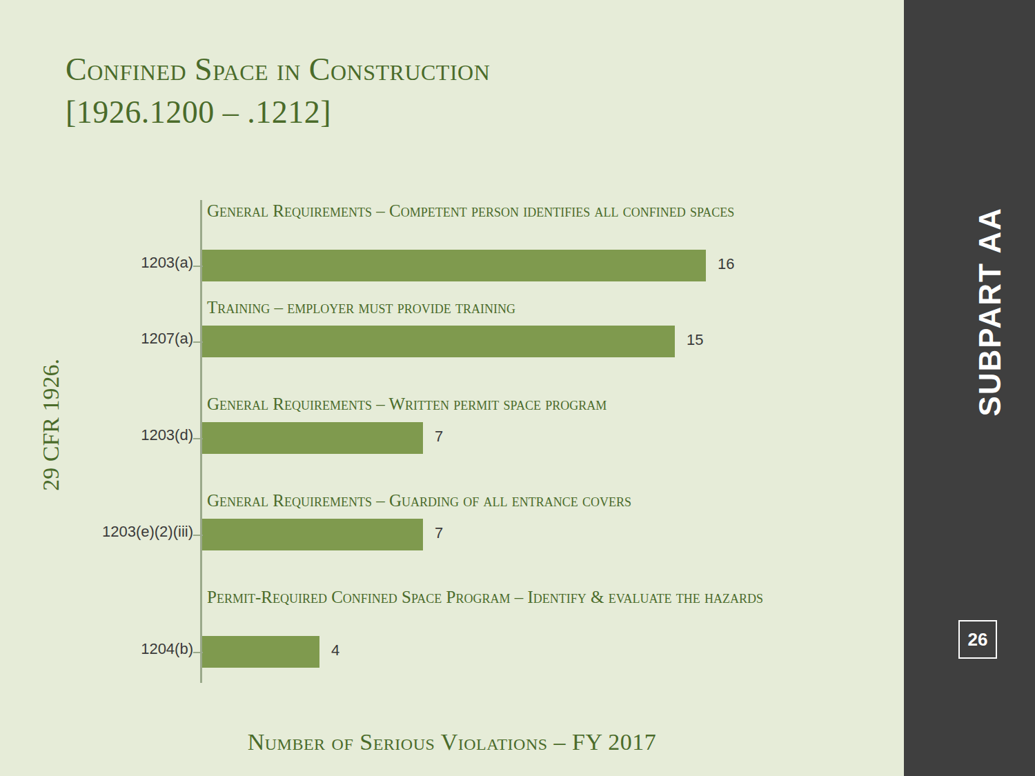SUBPART AA
26
Confined Space in Construction
[1926.1200 – .1212]
29 CFR 1926.
General Requirements – Competent person identifies all confined spaces
1203(a)
16
Training – employer must provide training
1207(a)
15
General Requirements – Written permit space program
1203(d)
7
General Requirements – Guarding of all entrance covers
1203(e)(2)(iii)
7
Permit-Required Confined Space Program – Identify & evaluate the hazards
1204(b)
4
Number of Serious Violations – FY 2017